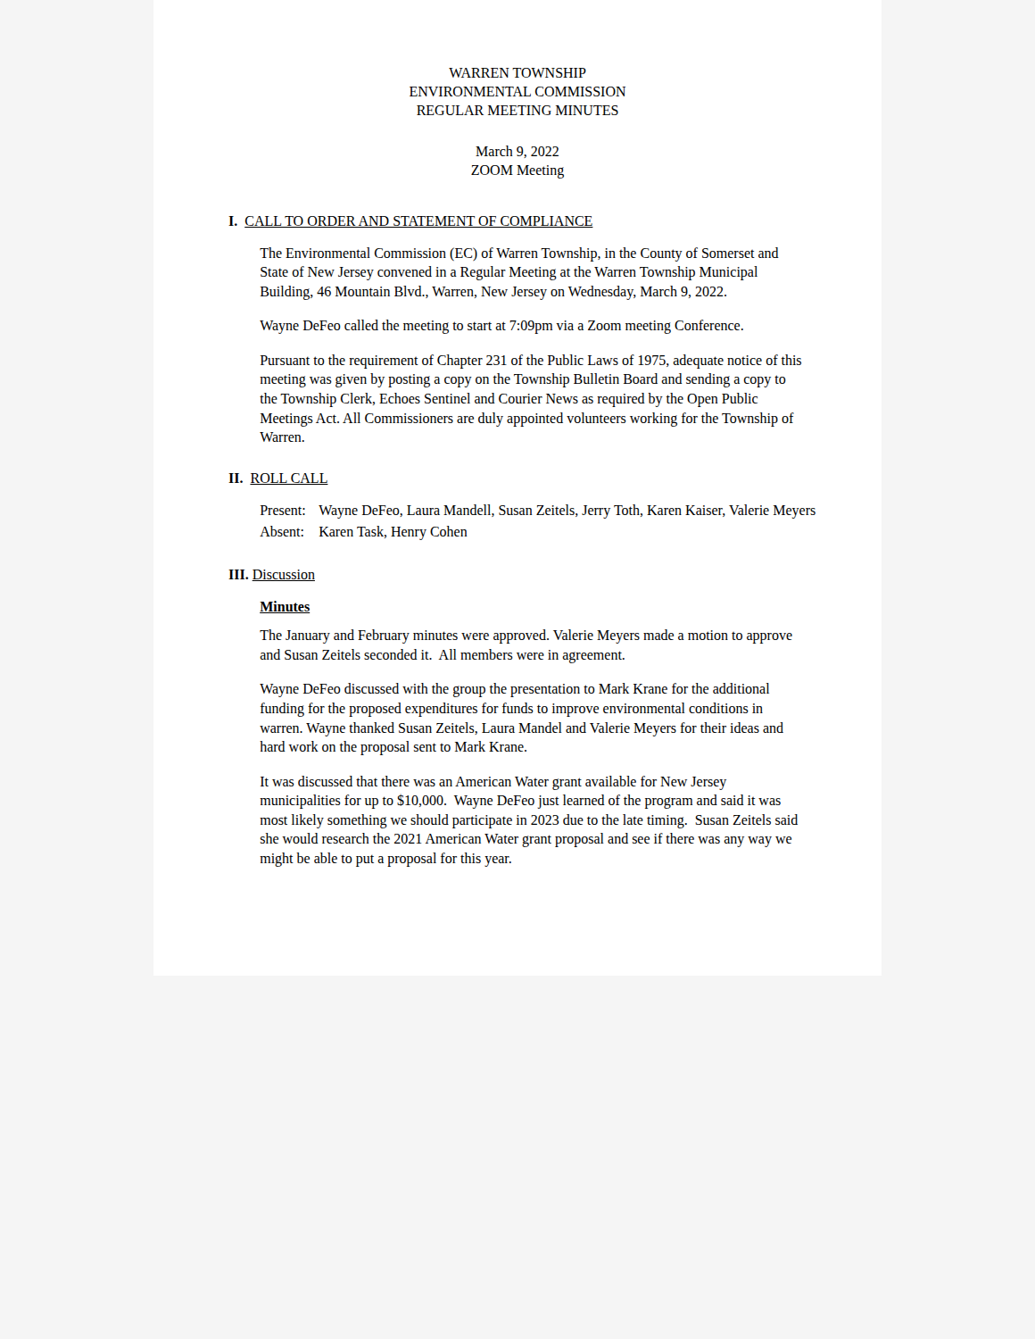WARREN TOWNSHIP
ENVIRONMENTAL COMMISSION
REGULAR MEETING MINUTES
March 9, 2022
ZOOM Meeting
I. CALL TO ORDER AND STATEMENT OF COMPLIANCE
The Environmental Commission (EC) of Warren Township, in the County of Somerset and State of New Jersey convened in a Regular Meeting at the Warren Township Municipal Building, 46 Mountain Blvd., Warren, New Jersey on Wednesday, March 9, 2022.
Wayne DeFeo called the meeting to start at 7:09pm via a Zoom meeting Conference.
Pursuant to the requirement of Chapter 231 of the Public Laws of 1975, adequate notice of this meeting was given by posting a copy on the Township Bulletin Board and sending a copy to the Township Clerk, Echoes Sentinel and Courier News as required by the Open Public Meetings Act. All Commissioners are duly appointed volunteers working for the Township of Warren.
II. ROLL CALL
| Present: | Wayne DeFeo, Laura Mandell, Susan Zeitels, Jerry Toth, Karen Kaiser, Valerie Meyers |
| Absent: | Karen Task, Henry Cohen |
III. Discussion
Minutes
The January and February minutes were approved. Valerie Meyers made a motion to approve and Susan Zeitels seconded it. All members were in agreement.
Wayne DeFeo discussed with the group the presentation to Mark Krane for the additional funding for the proposed expenditures for funds to improve environmental conditions in warren. Wayne thanked Susan Zeitels, Laura Mandel and Valerie Meyers for their ideas and hard work on the proposal sent to Mark Krane.
It was discussed that there was an American Water grant available for New Jersey municipalities for up to $10,000. Wayne DeFeo just learned of the program and said it was most likely something we should participate in 2023 due to the late timing. Susan Zeitels said she would research the 2021 American Water grant proposal and see if there was any way we might be able to put a proposal for this year.